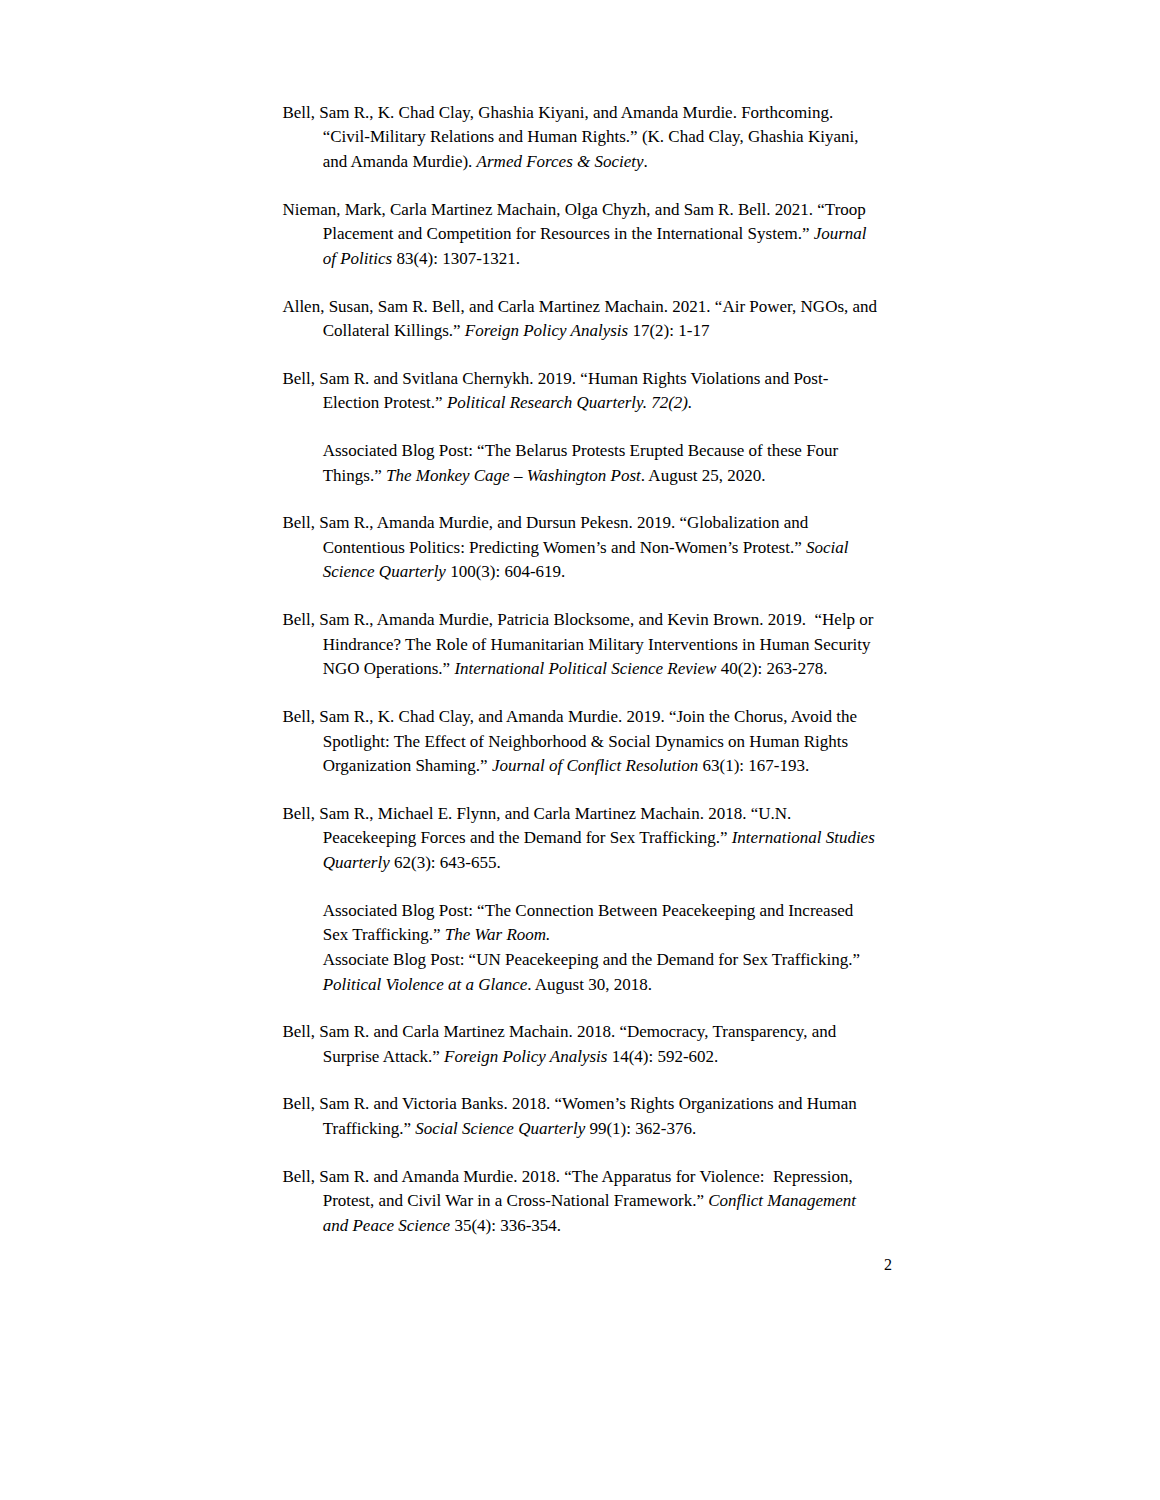Bell, Sam R., K. Chad Clay, Ghashia Kiyani, and Amanda Murdie. Forthcoming. “Civil-Military Relations and Human Rights.” (K. Chad Clay, Ghashia Kiyani, and Amanda Murdie). Armed Forces & Society.
Nieman, Mark, Carla Martinez Machain, Olga Chyzh, and Sam R. Bell. 2021. “Troop Placement and Competition for Resources in the International System.” Journal of Politics 83(4): 1307-1321.
Allen, Susan, Sam R. Bell, and Carla Martinez Machain. 2021. “Air Power, NGOs, and Collateral Killings.” Foreign Policy Analysis 17(2): 1-17
Bell, Sam R. and Svitlana Chernykh. 2019. “Human Rights Violations and Post-Election Protest.” Political Research Quarterly. 72(2).
Associated Blog Post: “The Belarus Protests Erupted Because of these Four Things.” The Monkey Cage – Washington Post. August 25, 2020.
Bell, Sam R., Amanda Murdie, and Dursun Pekesn. 2019. “Globalization and Contentious Politics: Predicting Women’s and Non-Women’s Protest.” Social Science Quarterly 100(3): 604-619.
Bell, Sam R., Amanda Murdie, Patricia Blocksome, and Kevin Brown. 2019. “Help or Hindrance? The Role of Humanitarian Military Interventions in Human Security NGO Operations.” International Political Science Review 40(2): 263-278.
Bell, Sam R., K. Chad Clay, and Amanda Murdie. 2019. “Join the Chorus, Avoid the Spotlight: The Effect of Neighborhood & Social Dynamics on Human Rights Organization Shaming.” Journal of Conflict Resolution 63(1): 167-193.
Bell, Sam R., Michael E. Flynn, and Carla Martinez Machain. 2018. “U.N. Peacekeeping Forces and the Demand for Sex Trafficking.” International Studies Quarterly 62(3): 643-655.
Associated Blog Post: “The Connection Between Peacekeeping and Increased Sex Trafficking.” The War Room.
Associate Blog Post: “UN Peacekeeping and the Demand for Sex Trafficking.” Political Violence at a Glance. August 30, 2018.
Bell, Sam R. and Carla Martinez Machain. 2018. “Democracy, Transparency, and Surprise Attack.” Foreign Policy Analysis 14(4): 592-602.
Bell, Sam R. and Victoria Banks. 2018. “Women’s Rights Organizations and Human Trafficking.” Social Science Quarterly 99(1): 362-376.
Bell, Sam R. and Amanda Murdie. 2018. “The Apparatus for Violence: Repression, Protest, and Civil War in a Cross-National Framework.” Conflict Management and Peace Science 35(4): 336-354.
2